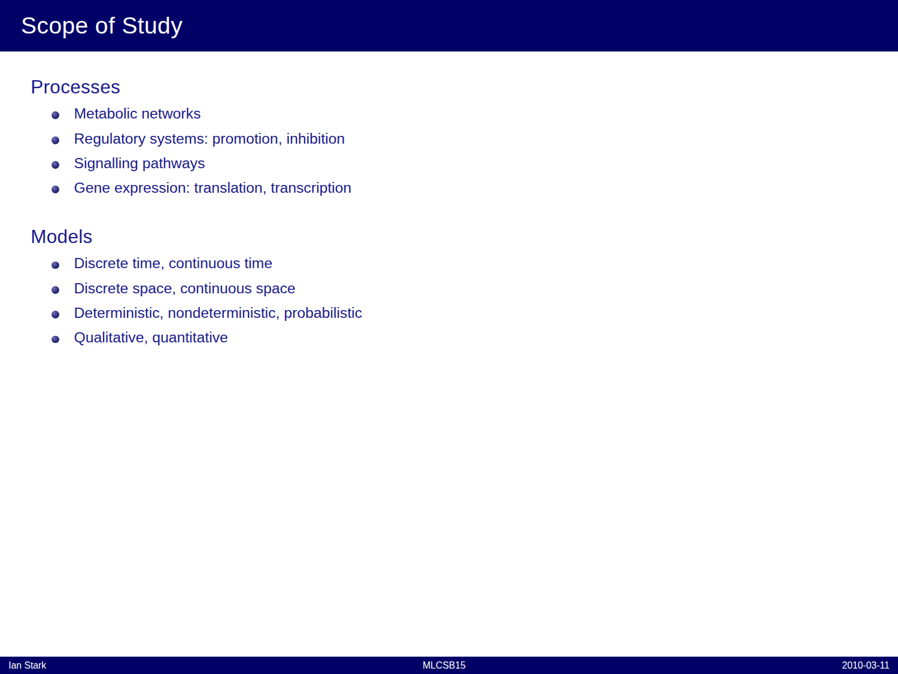Scope of Study
Processes
Metabolic networks
Regulatory systems: promotion, inhibition
Signalling pathways
Gene expression: translation, transcription
Models
Discrete time, continuous time
Discrete space, continuous space
Deterministic, nondeterministic, probabilistic
Qualitative, quantitative
Ian Stark MLCSB15 2010-03-11